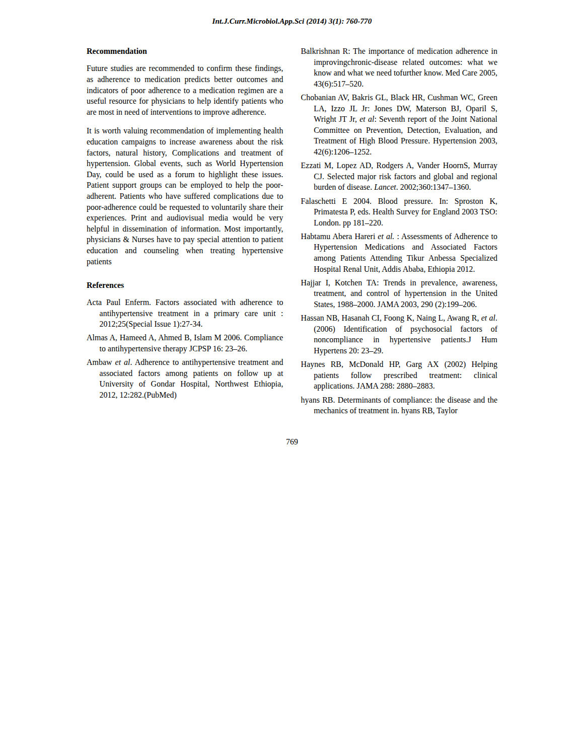Int.J.Curr.Microbiol.App.Sci (2014) 3(1): 760-770
Recommendation
Future studies are recommended to confirm these findings, as adherence to medication predicts better outcomes and indicators of poor adherence to a medication regimen are a useful resource for physicians to help identify patients who are most in need of interventions to improve adherence.
It is worth valuing recommendation of implementing health education campaigns to increase awareness about the risk factors, natural history, Complications and treatment of hypertension. Global events, such as World Hypertension Day, could be used as a forum to highlight these issues. Patient support groups can be employed to help the poor-adherent. Patients who have suffered complications due to poor-adherence could be requested to voluntarily share their experiences. Print and audiovisual media would be very helpful in dissemination of information. Most importantly, physicians & Nurses have to pay special attention to patient education and counseling when treating hypertensive patients
References
Acta Paul Enferm. Factors associated with adherence to antihypertensive treatment in a primary care unit : 2012;25(Special Issue 1):27-34.
Almas A, Hameed A, Ahmed B, Islam M 2006. Compliance to antihypertensive therapy JCPSP 16: 23–26.
Ambaw et al. Adherence to antihypertensive treatment and associated factors among patients on follow up at University of Gondar Hospital, Northwest Ethiopia, 2012, 12:282.(PubMed)
Balkrishnan R: The importance of medication adherence in improvingchronic-disease related outcomes: what we know and what we need tofurther know. Med Care 2005, 43(6):517–520.
Chobanian AV, Bakris GL, Black HR, Cushman WC, Green LA, Izzo JL Jr: Jones DW, Materson BJ, Oparil S, Wright JT Jr, et al: Seventh report of the Joint National Committee on Prevention, Detection, Evaluation, and Treatment of High Blood Pressure. Hypertension 2003, 42(6):1206–1252.
Ezzati M, Lopez AD, Rodgers A, Vander HoornS, Murray CJ. Selected major risk factors and global and regional burden of disease. Lancet. 2002;360:1347–1360.
Falaschetti E 2004. Blood pressure. In: Sproston K, Primatesta P, eds. Health Survey for England 2003 TSO: London. pp 181–220.
Habtamu Abera Hareri et al. : Assessments of Adherence to Hypertension Medications and Associated Factors among Patients Attending Tikur Anbessa Specialized Hospital Renal Unit, Addis Ababa, Ethiopia 2012.
Hajjar I, Kotchen TA: Trends in prevalence, awareness, treatment, and control of hypertension in the United States, 1988–2000. JAMA 2003, 290 (2):199–206.
Hassan NB, Hasanah CI, Foong K, Naing L, Awang R, et al. (2006) Identification of psychosocial factors of noncompliance in hypertensive patients.J Hum Hypertens 20: 23–29.
Haynes RB, McDonald HP, Garg AX (2002) Helping patients follow prescribed treatment: clinical applications. JAMA 288: 2880–2883.
hyans RB. Determinants of compliance: the disease and the mechanics of treatment in. hyans RB, Taylor
769